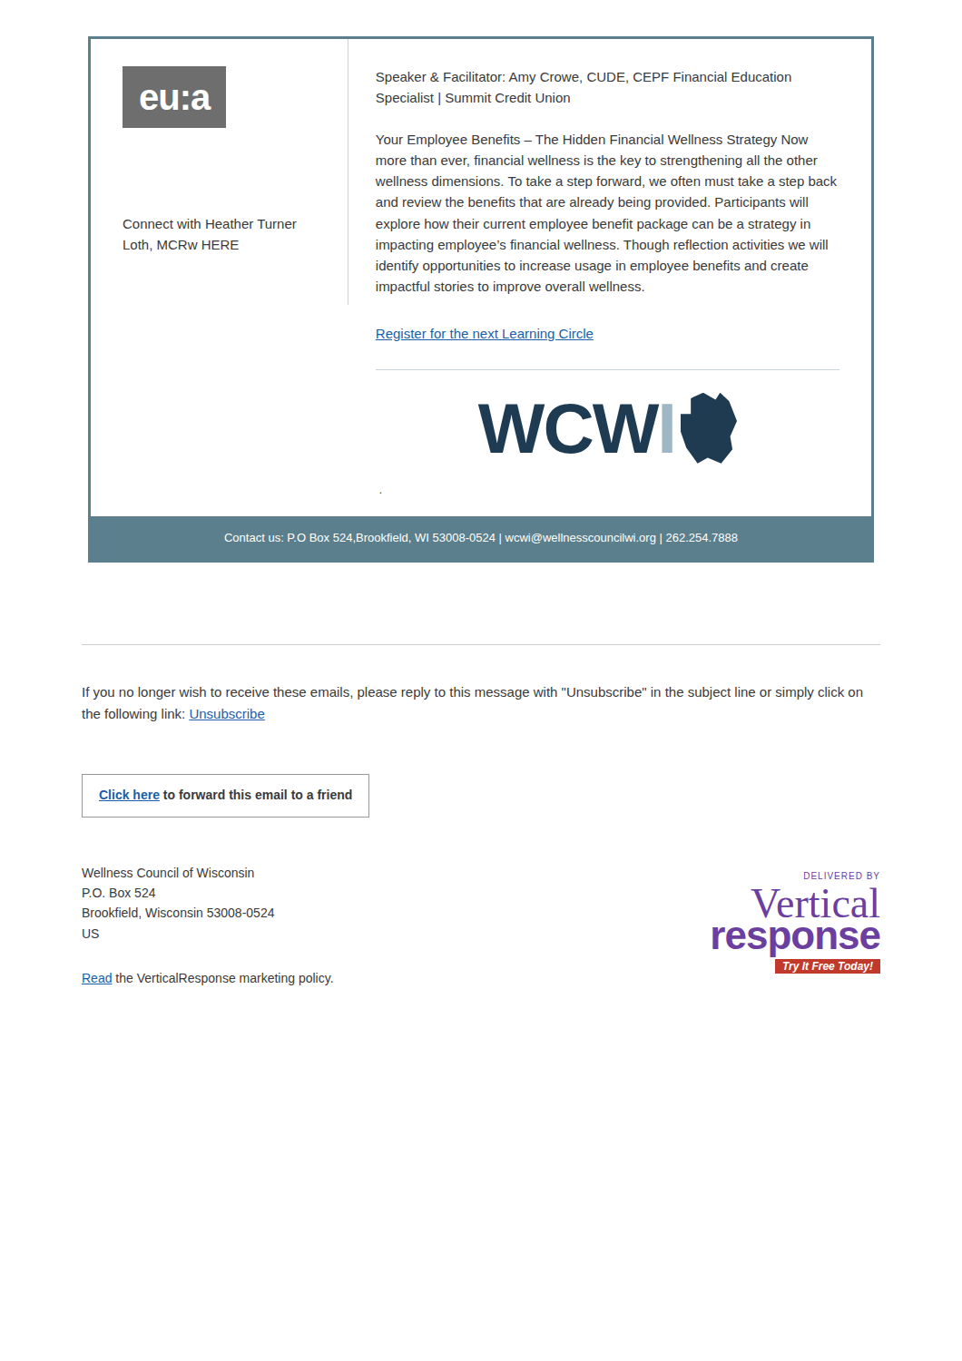eu: a
Connect with Heather Turner Loth, MCRw HERE
Speaker & Facilitator: Amy Crowe, CUDE, CEPF Financial Education Specialist | Summit Credit Union
Your Employee Benefits – The Hidden Financial Wellness Strategy Now more than ever, financial wellness is the key to strengthening all the other wellness dimensions. To take a step forward, we often must take a step back and review the benefits that are already being provided. Participants will explore how their current employee benefit package can be a strategy in impacting employee’s financial wellness. Though reflection activities we will identify opportunities to increase usage in employee benefits and create impactful stories to improve overall wellness.
Register for the next Learning Circle
WCW I
.
Contact us: P.O Box 524,Brookfield, WI 53008-0524 | wcwi@wellnesscouncilwi.org | 262.254.7888
If you no longer wish to receive these emails, please reply to this message with "Unsubscribe" in the subject line or simply click on the following link: Unsubscribe
Click here to forward this email to a friend
Wellness Council of Wisconsin
P.O. Box 524
Brookfield, Wisconsin 53008-0524
US
Read the VerticalResponse marketing policy.
DELIVERED BY Vertical response Try It Free Today!